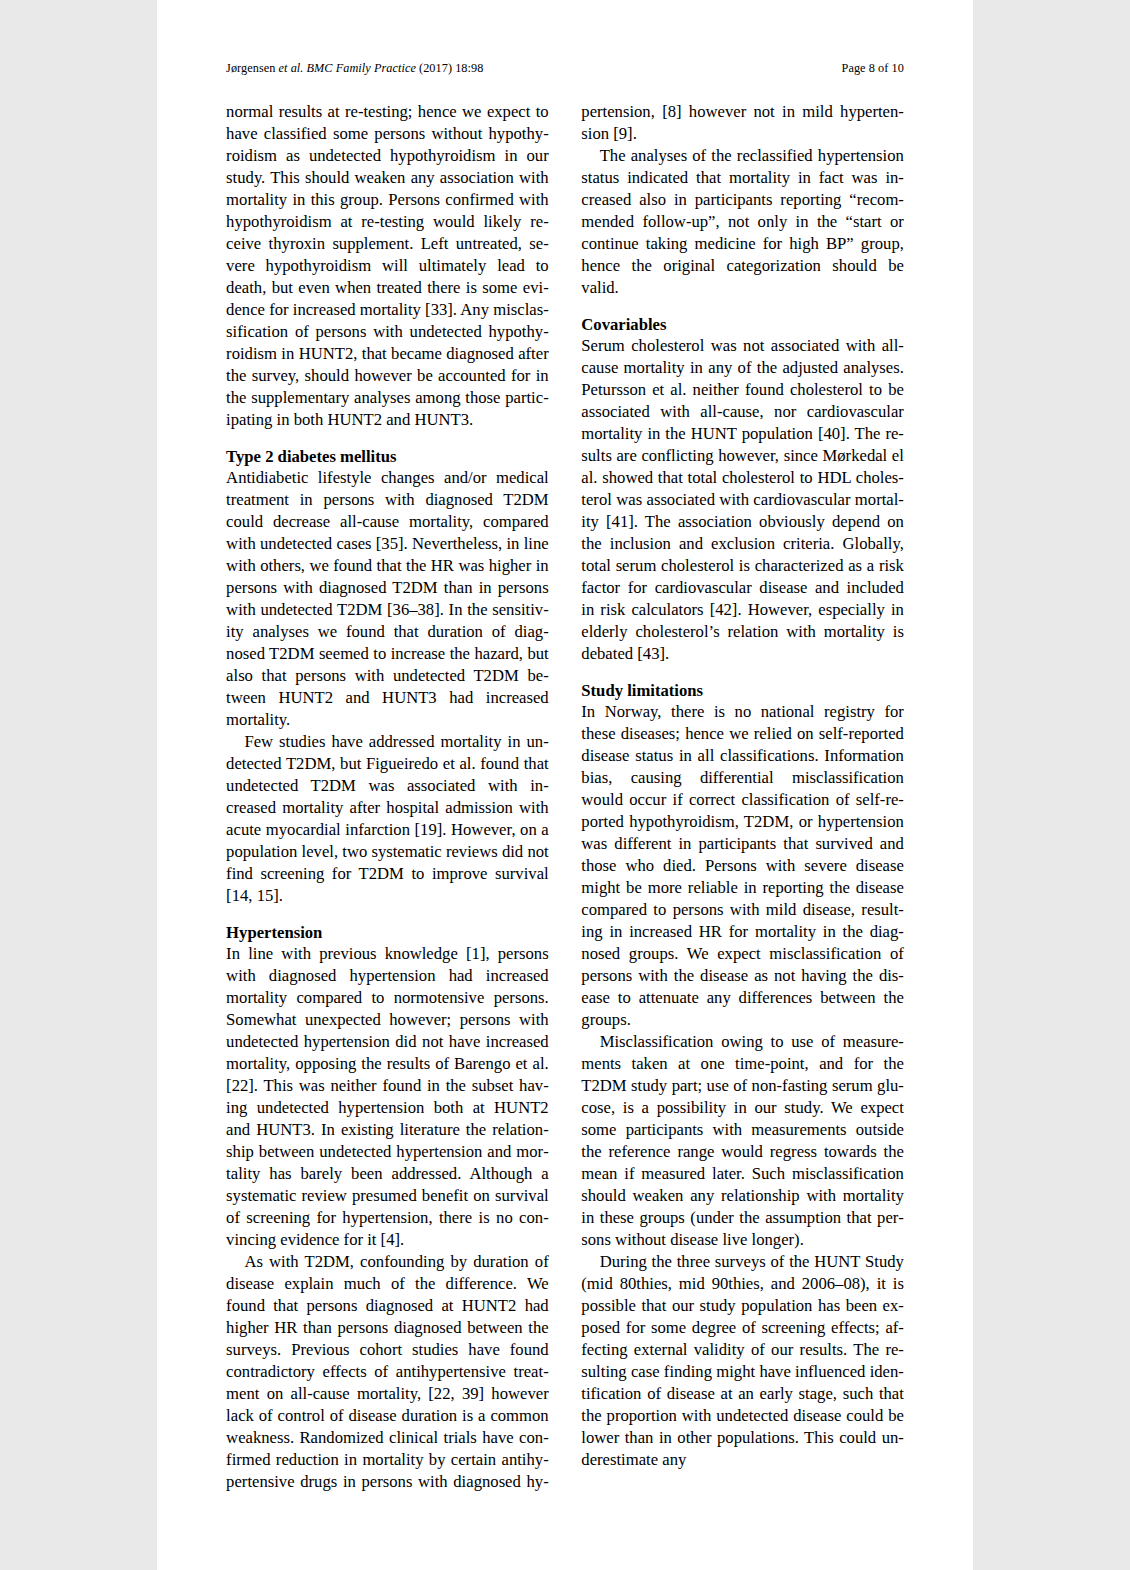Jørgensen et al. BMC Family Practice (2017) 18:98 Page 8 of 10
normal results at re-testing; hence we expect to have classified some persons without hypothyroidism as undetected hypothyroidism in our study. This should weaken any association with mortality in this group. Persons confirmed with hypothyroidism at re-testing would likely receive thyroxin supplement. Left untreated, severe hypothyroidism will ultimately lead to death, but even when treated there is some evidence for increased mortality [33]. Any misclassification of persons with undetected hypothyroidism in HUNT2, that became diagnosed after the survey, should however be accounted for in the supplementary analyses among those participating in both HUNT2 and HUNT3.
Type 2 diabetes mellitus
Antidiabetic lifestyle changes and/or medical treatment in persons with diagnosed T2DM could decrease all-cause mortality, compared with undetected cases [35]. Nevertheless, in line with others, we found that the HR was higher in persons with diagnosed T2DM than in persons with undetected T2DM [36–38]. In the sensitivity analyses we found that duration of diagnosed T2DM seemed to increase the hazard, but also that persons with undetected T2DM between HUNT2 and HUNT3 had increased mortality.
Few studies have addressed mortality in undetected T2DM, but Figueiredo et al. found that undetected T2DM was associated with increased mortality after hospital admission with acute myocardial infarction [19]. However, on a population level, two systematic reviews did not find screening for T2DM to improve survival [14, 15].
Hypertension
In line with previous knowledge [1], persons with diagnosed hypertension had increased mortality compared to normotensive persons. Somewhat unexpected however; persons with undetected hypertension did not have increased mortality, opposing the results of Barengo et al. [22]. This was neither found in the subset having undetected hypertension both at HUNT2 and HUNT3. In existing literature the relationship between undetected hypertension and mortality has barely been addressed. Although a systematic review presumed benefit on survival of screening for hypertension, there is no convincing evidence for it [4].
As with T2DM, confounding by duration of disease explain much of the difference. We found that persons diagnosed at HUNT2 had higher HR than persons diagnosed between the surveys. Previous cohort studies have found contradictory effects of antihypertensive treatment on all-cause mortality, [22, 39] however lack of control of disease duration is a common weakness. Randomized clinical trials have confirmed reduction in mortality by certain antihypertensive drugs in persons with diagnosed hypertension, [8] however not in mild hypertension [9].
The analyses of the reclassified hypertension status indicated that mortality in fact was increased also in participants reporting “recommended follow-up”, not only in the “start or continue taking medicine for high BP” group, hence the original categorization should be valid.
Covariables
Serum cholesterol was not associated with all-cause mortality in any of the adjusted analyses. Petursson et al. neither found cholesterol to be associated with all-cause, nor cardiovascular mortality in the HUNT population [40]. The results are conflicting however, since Mørkedal el al. showed that total cholesterol to HDL cholesterol was associated with cardiovascular mortality [41]. The association obviously depend on the inclusion and exclusion criteria. Globally, total serum cholesterol is characterized as a risk factor for cardiovascular disease and included in risk calculators [42]. However, especially in elderly cholesterol’s relation with mortality is debated [43].
Study limitations
In Norway, there is no national registry for these diseases; hence we relied on self-reported disease status in all classifications. Information bias, causing differential misclassification would occur if correct classification of self-reported hypothyroidism, T2DM, or hypertension was different in participants that survived and those who died. Persons with severe disease might be more reliable in reporting the disease compared to persons with mild disease, resulting in increased HR for mortality in the diagnosed groups. We expect misclassification of persons with the disease as not having the disease to attenuate any differences between the groups.
Misclassification owing to use of measurements taken at one time-point, and for the T2DM study part; use of non-fasting serum glucose, is a possibility in our study. We expect some participants with measurements outside the reference range would regress towards the mean if measured later. Such misclassification should weaken any relationship with mortality in these groups (under the assumption that persons without disease live longer).
During the three surveys of the HUNT Study (mid 80thies, mid 90thies, and 2006–08), it is possible that our study population has been exposed for some degree of screening effects; affecting external validity of our results. The resulting case finding might have influenced identification of disease at an early stage, such that the proportion with undetected disease could be lower than in other populations. This could underestimate any